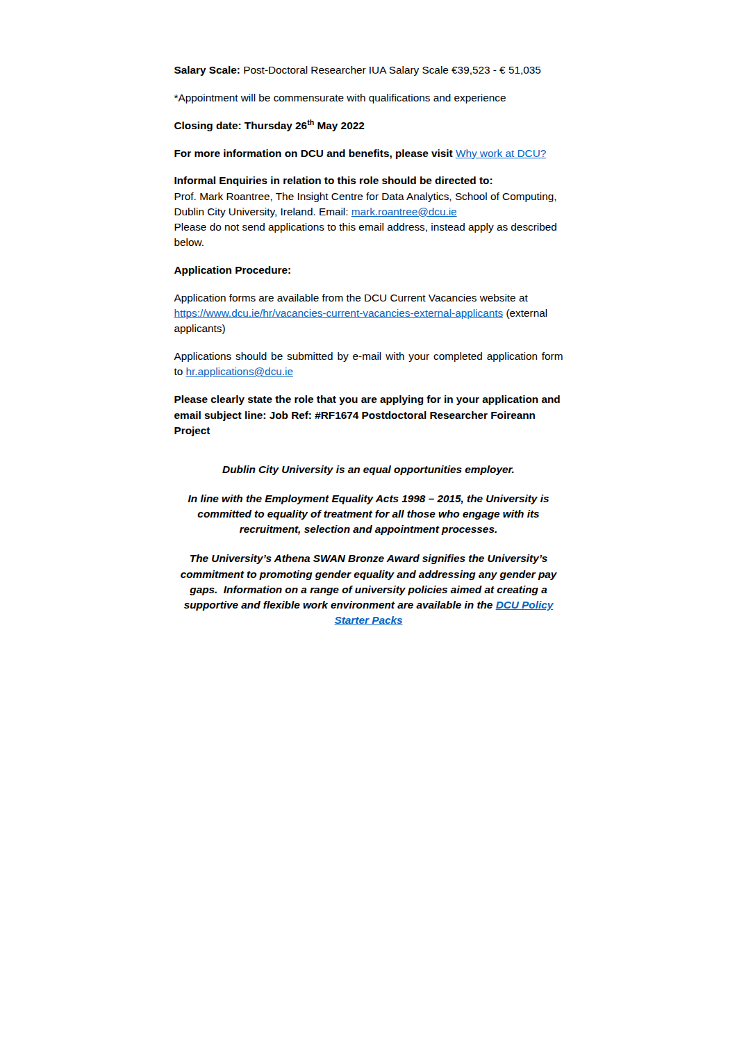Salary Scale: Post-Doctoral Researcher IUA Salary Scale €39,523 - € 51,035
*Appointment will be commensurate with qualifications and experience
Closing date: Thursday 26th May 2022
For more information on DCU and benefits, please visit Why work at DCU?
Informal Enquiries in relation to this role should be directed to:
Prof. Mark Roantree, The Insight Centre for Data Analytics, School of Computing, Dublin City University, Ireland. Email: mark.roantree@dcu.ie
Please do not send applications to this email address, instead apply as described below.
Application Procedure:
Application forms are available from the DCU Current Vacancies website at https://www.dcu.ie/hr/vacancies-current-vacancies-external-applicants (external applicants)
Applications should be submitted by e-mail with your completed application form to hr.applications@dcu.ie
Please clearly state the role that you are applying for in your application and email subject line: Job Ref: #RF1674 Postdoctoral Researcher Foireann Project
Dublin City University is an equal opportunities employer.
In line with the Employment Equality Acts 1998 – 2015, the University is committed to equality of treatment for all those who engage with its recruitment, selection and appointment processes.
The University’s Athena SWAN Bronze Award signifies the University’s commitment to promoting gender equality and addressing any gender pay gaps. Information on a range of university policies aimed at creating a supportive and flexible work environment are available in the DCU Policy Starter Packs